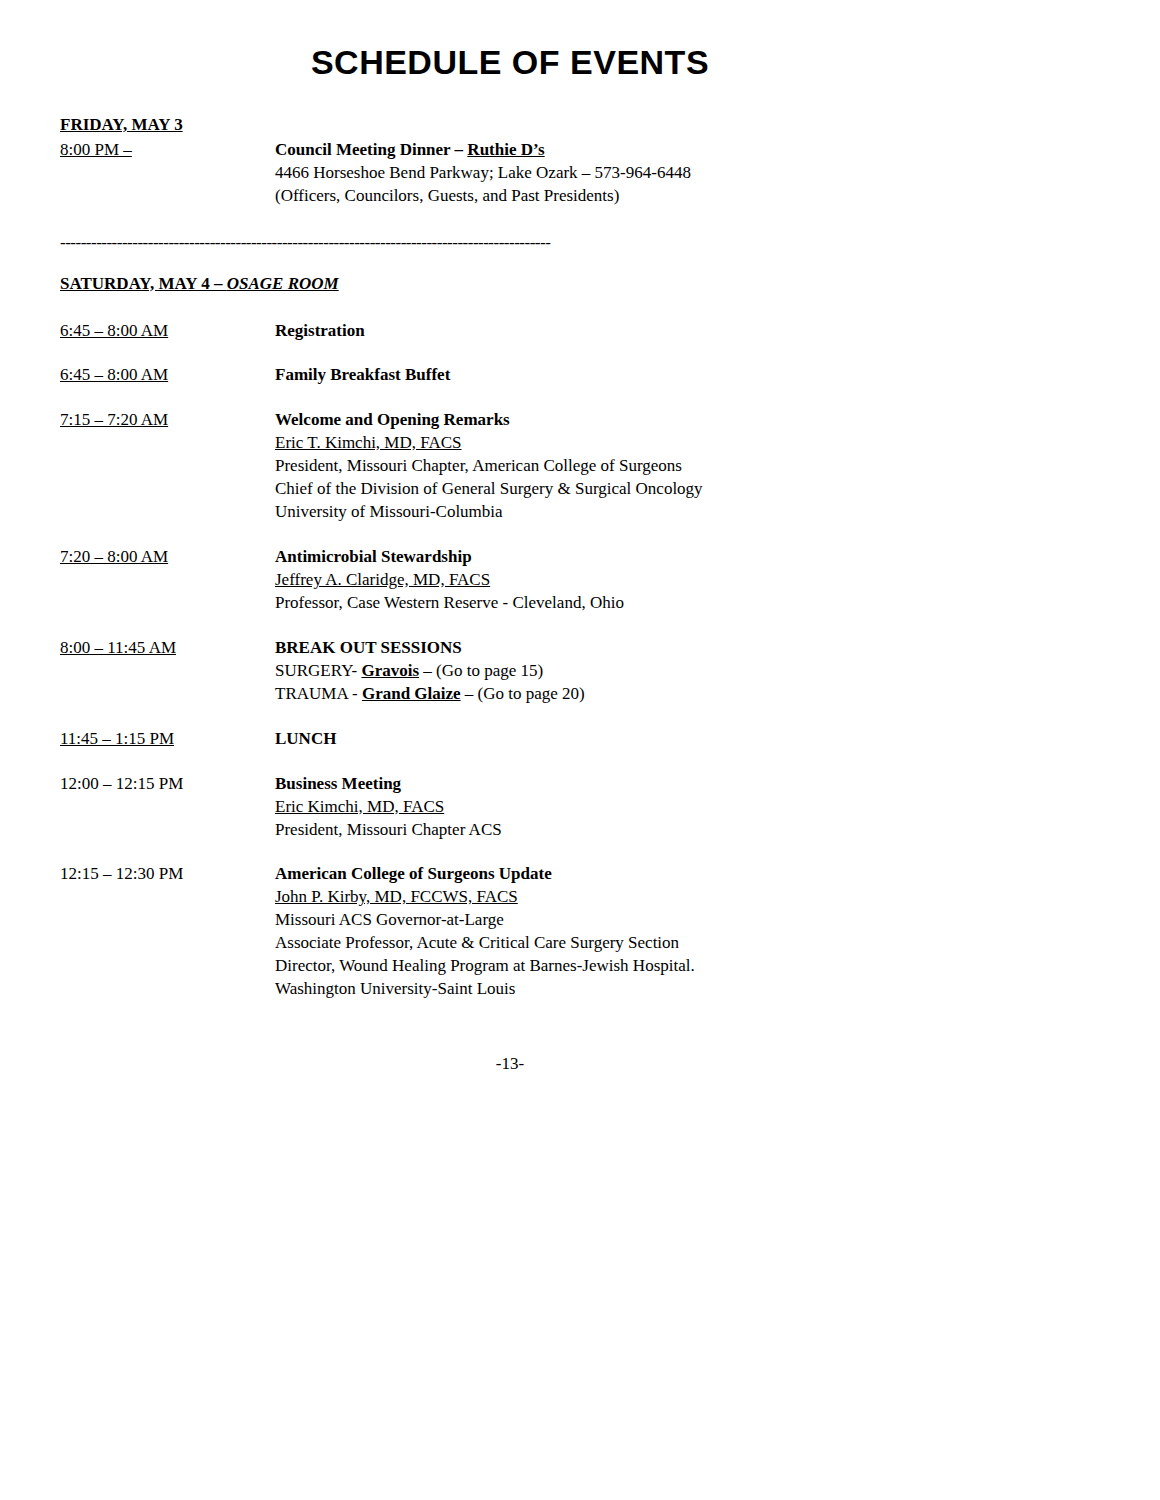SCHEDULE OF EVENTS
FRIDAY, MAY 3
| 8:00 PM – | Council Meeting Dinner – Ruthie D’s 4466 Horseshoe Bend Parkway; Lake Ozark – 573-964-6448 (Officers, Councilors, Guests, and Past Presidents) |
-----------------------------------------------------------------------------------------------
SATURDAY, MAY 4 – OSAGE ROOM
| 6:45 – 8:00 AM | Registration |
| 6:45 – 8:00 AM | Family Breakfast Buffet |
| 7:15 – 7:20 AM | Welcome and Opening Remarks Eric T. Kimchi, MD, FACS President, Missouri Chapter, American College of Surgeons Chief of the Division of General Surgery & Surgical Oncology University of Missouri-Columbia |
| 7:20 – 8:00 AM | Antimicrobial Stewardship Jeffrey A. Claridge, MD, FACS Professor, Case Western Reserve - Cleveland, Ohio |
| 8:00 – 11:45 AM | BREAK OUT SESSIONS SURGERY- Gravois – (Go to page 15) TRAUMA - Grand Glaize – (Go to page 20) |
| 11:45 – 1:15 PM | LUNCH |
| 12:00 – 12:15 PM | Business Meeting Eric Kimchi, MD, FACS President, Missouri Chapter ACS |
| 12:15 – 12:30 PM | American College of Surgeons Update John P. Kirby, MD, FCCWS, FACS Missouri ACS Governor-at-Large Associate Professor, Acute & Critical Care Surgery Section Director, Wound Healing Program at Barnes-Jewish Hospital. Washington University-Saint Louis |
-13-